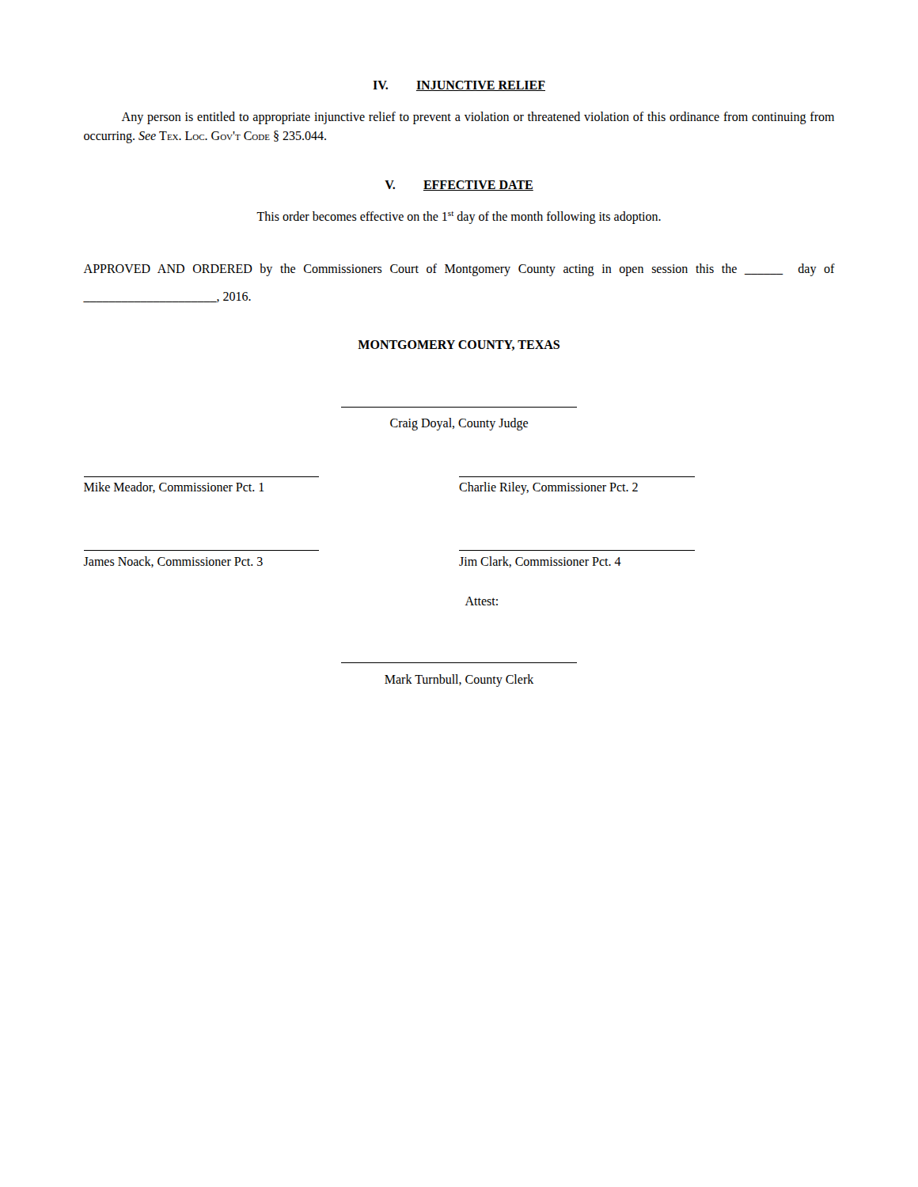IV. INJUNCTIVE RELIEF
Any person is entitled to appropriate injunctive relief to prevent a violation or threatened violation of this ordinance from continuing from occurring. See Tex. Loc. Gov't Code § 235.044.
V. EFFECTIVE DATE
This order becomes effective on the 1st day of the month following its adoption.
APPROVED AND ORDERED by the Commissioners Court of Montgomery County acting in open session this the ______ day of _____________________, 2016.
MONTGOMERY COUNTY, TEXAS
Craig Doyal, County Judge
| Mike Meador, Commissioner Pct. 1 | Charlie Riley, Commissioner Pct. 2 |
| James Noack, Commissioner Pct. 3 | Jim Clark, Commissioner Pct. 4 |
Attest:
Mark Turnbull, County Clerk